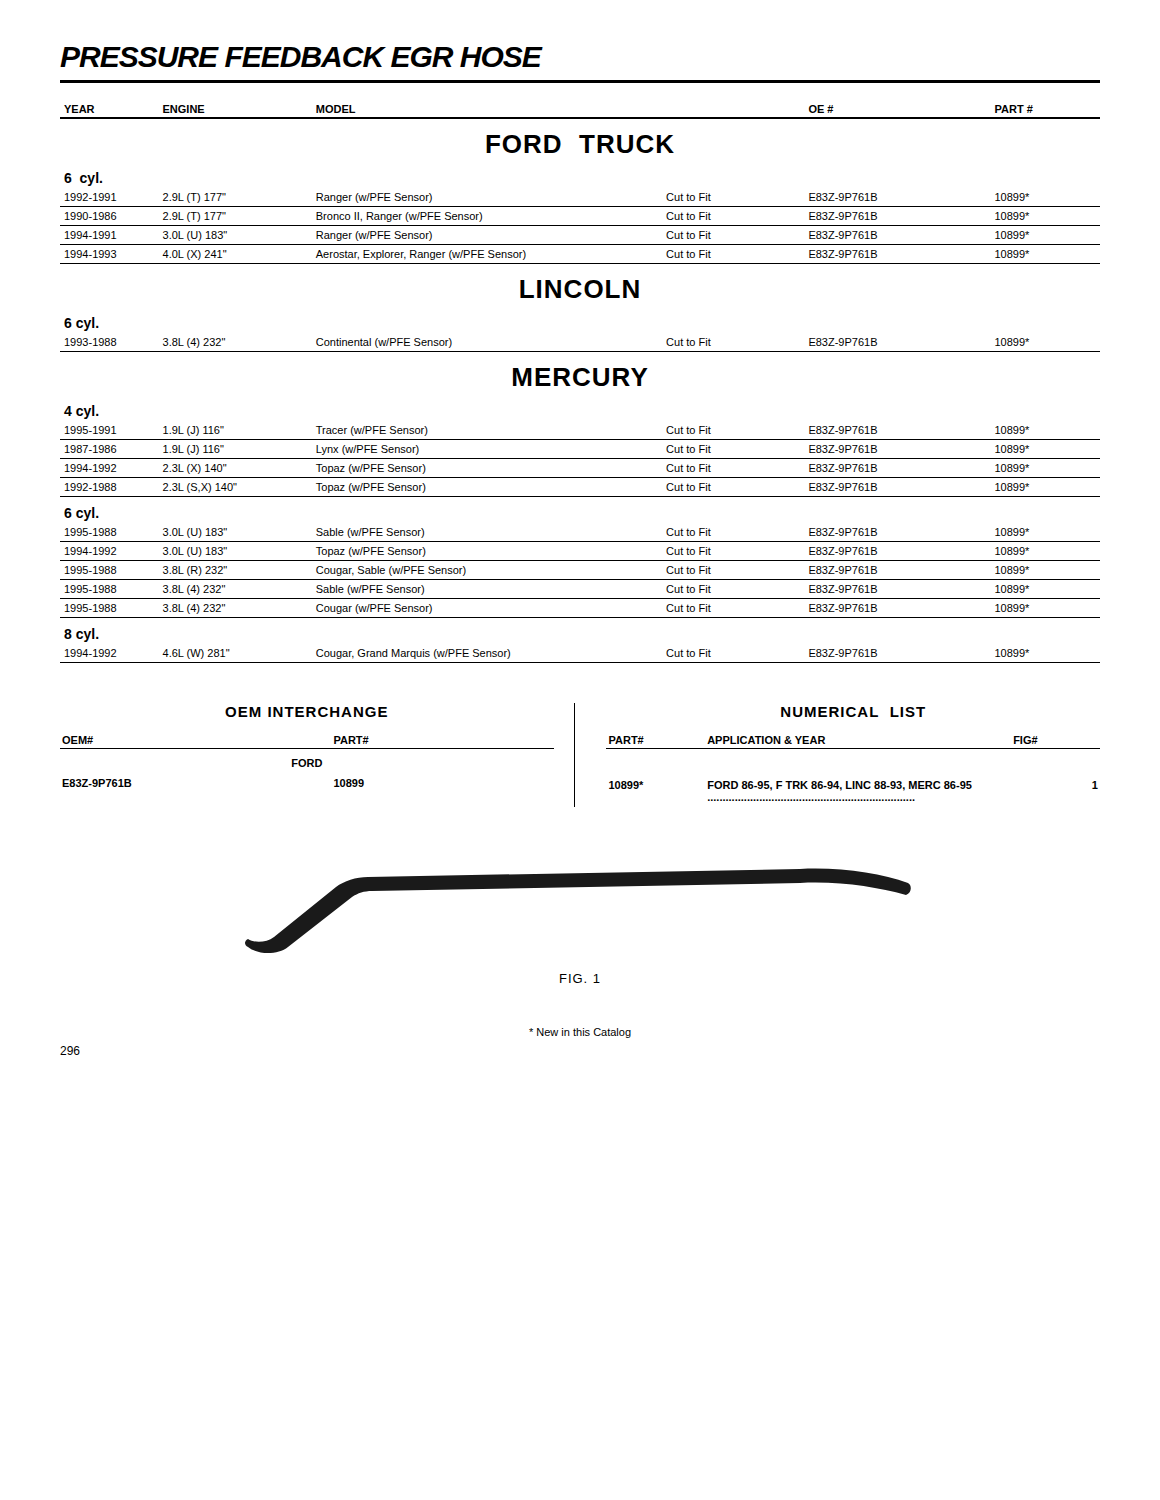PRESSURE FEEDBACK EGR HOSE
| YEAR | ENGINE | MODEL | | OE # | PART # |
| --- | --- | --- | --- | --- | --- |
| FORD TRUCK |
| 6 cyl. |
| 1992-1991 | 2.9L (T) 177" | Ranger (w/PFE Sensor) | Cut to Fit | E83Z-9P761B | 10899* |
| 1990-1986 | 2.9L (T) 177" | Bronco II, Ranger (w/PFE Sensor) | Cut to Fit | E83Z-9P761B | 10899* |
| 1994-1991 | 3.0L (U) 183" | Ranger (w/PFE Sensor) | Cut to Fit | E83Z-9P761B | 10899* |
| 1994-1993 | 4.0L (X) 241" | Aerostar, Explorer, Ranger (w/PFE Sensor) | Cut to Fit | E83Z-9P761B | 10899* |
| LINCOLN |
| 6 cyl. |
| 1993-1988 | 3.8L (4) 232" | Continental (w/PFE Sensor) | Cut to Fit | E83Z-9P761B | 10899* |
| MERCURY |
| 4 cyl. |
| 1995-1991 | 1.9L (J) 116" | Tracer (w/PFE Sensor) | Cut to Fit | E83Z-9P761B | 10899* |
| 1987-1986 | 1.9L (J) 116" | Lynx (w/PFE Sensor) | Cut to Fit | E83Z-9P761B | 10899* |
| 1994-1992 | 2.3L (X) 140" | Topaz (w/PFE Sensor) | Cut to Fit | E83Z-9P761B | 10899* |
| 1992-1988 | 2.3L (S,X) 140" | Topaz (w/PFE Sensor) | Cut to Fit | E83Z-9P761B | 10899* |
| 6 cyl. |
| 1995-1988 | 3.0L (U) 183" | Sable (w/PFE Sensor) | Cut to Fit | E83Z-9P761B | 10899* |
| 1994-1992 | 3.0L (U) 183" | Topaz (w/PFE Sensor) | Cut to Fit | E83Z-9P761B | 10899* |
| 1995-1988 | 3.8L (R) 232" | Cougar, Sable (w/PFE Sensor) | Cut to Fit | E83Z-9P761B | 10899* |
| 1995-1988 | 3.8L (4) 232" | Sable (w/PFE Sensor) | Cut to Fit | E83Z-9P761B | 10899* |
| 1995-1988 | 3.8L (4) 232" | Cougar (w/PFE Sensor) | Cut to Fit | E83Z-9P761B | 10899* |
| 8 cyl. |
| 1994-1992 | 4.6L (W) 281" | Cougar, Grand Marquis (w/PFE Sensor) | Cut to Fit | E83Z-9P761B | 10899* |
OEM INTERCHANGE
| OEM# | PART# |
| --- | --- |
| FORD |
| E83Z-9P761B | 10899 |
NUMERICAL LIST
| PART# | APPLICATION & YEAR | FIG# |
| --- | --- | --- |
| 10899* | FORD 86-95, F TRK 86-94, LINC 88-93, MERC 86-95 .................................................................... | 1 |
FIG. 1
* New in this Catalog
296